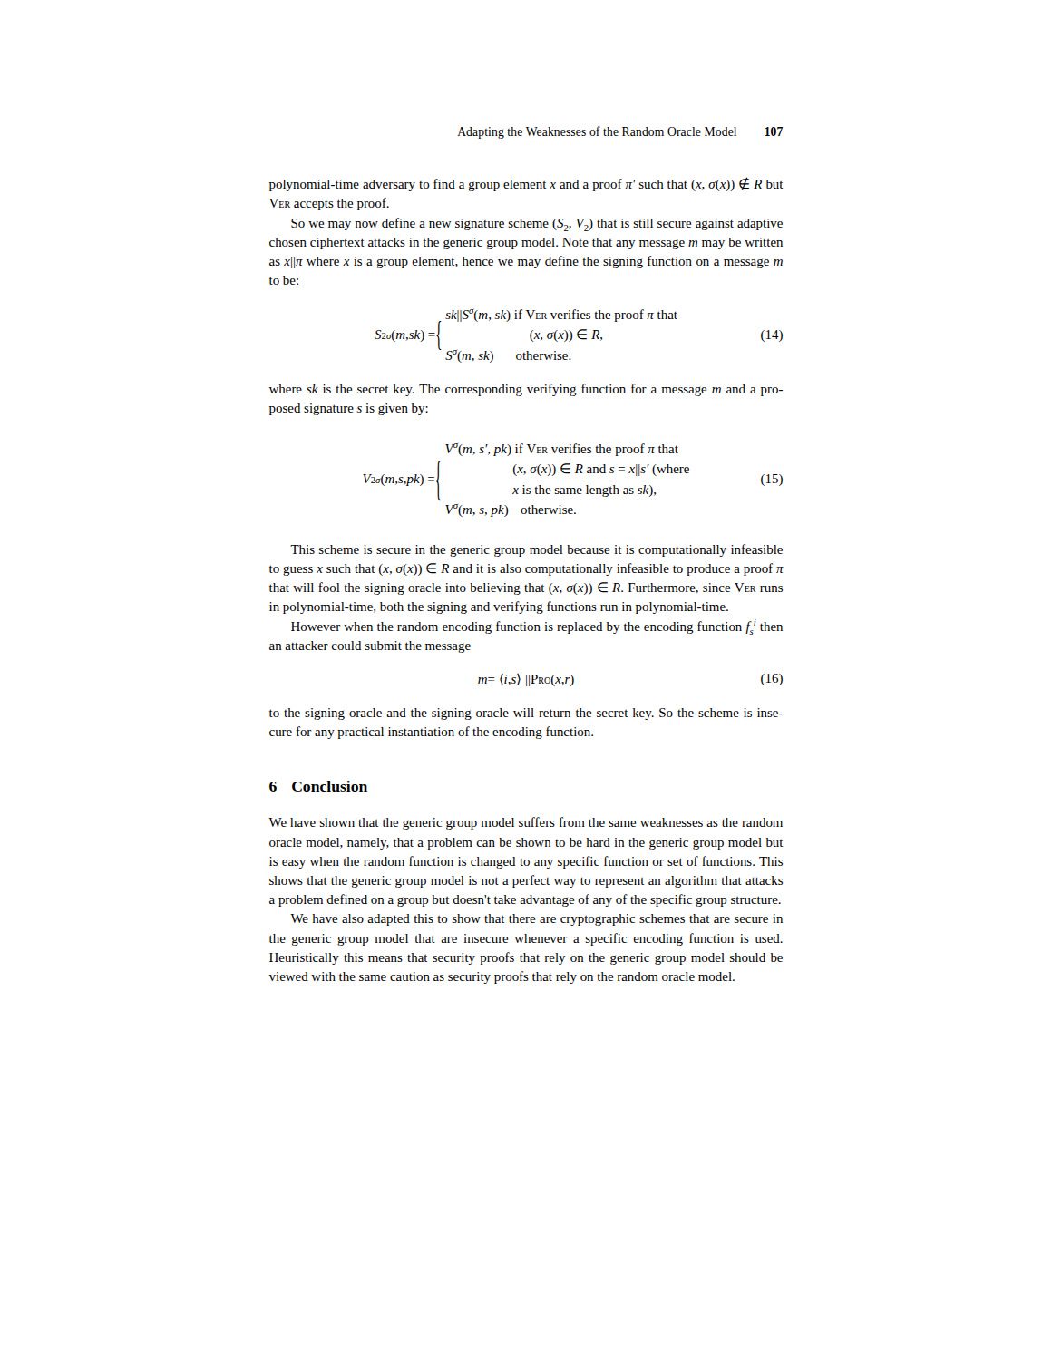Adapting the Weaknesses of the Random Oracle Model107
polynomial-time adversary to find a group element x and a proof π′ such that (x, σ(x)) ∉ R but Ver accepts the proof.
So we may now define a new signature scheme (S2, V2) that is still secure against adaptive chosen ciphertext attacks in the generic group model. Note that any message m may be written as x||π where x is a group element, hence we may define the signing function on a message m to be:
S2σ(m, sk) = { sk||Sσ(m, sk) if Ver verifies the proof π that (x, σ(x)) ∈ R, Sσ(m, sk) otherwise.
(14)
where sk is the secret key. The corresponding verifying function for a message m and a proposed signature s is given by:
V2σ(m, s, pk) = { Vσ(m, s′, pk) if Ver verifies the proof π that (x, σ(x)) ∈ R and s = x||s′ (where x is the same length as sk), Vσ(m, s, pk) otherwise.
(15)
This scheme is secure in the generic group model because it is computationally infeasible to guess x such that (x, σ(x)) ∈ R and it is also computationally infeasible to produce a proof π that will fool the signing oracle into believing that (x, σ(x)) ∈ R. Furthermore, since Ver runs in polynomial-time, both the signing and verifying functions run in polynomial-time.
However when the random encoding function is replaced by the encoding function fsi then an attacker could submit the message
m = ⟨i, s⟩ || Pro(x, r)
(16)
to the signing oracle and the signing oracle will return the secret key. So the scheme is insecure for any practical instantiation of the encoding function.
6 Conclusion
We have shown that the generic group model suffers from the same weaknesses as the random oracle model, namely, that a problem can be shown to be hard in the generic group model but is easy when the random function is changed to any specific function or set of functions. This shows that the generic group model is not a perfect way to represent an algorithm that attacks a problem defined on a group but doesn't take advantage of any of the specific group structure.
We have also adapted this to show that there are cryptographic schemes that are secure in the generic group model that are insecure whenever a specific encoding function is used. Heuristically this means that security proofs that rely on the generic group model should be viewed with the same caution as security proofs that rely on the random oracle model.